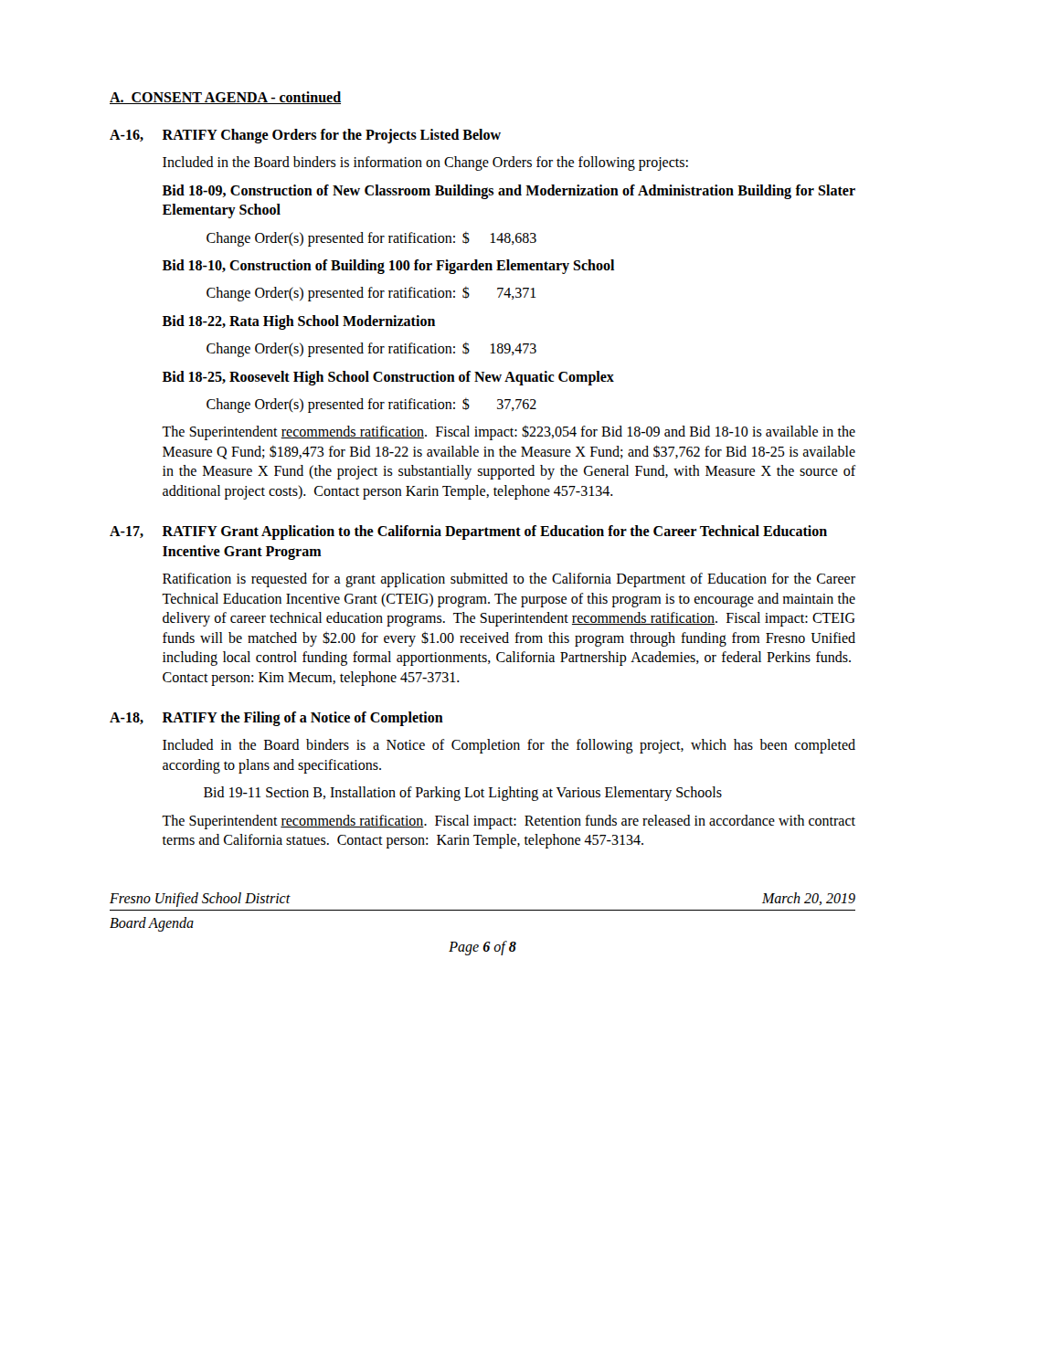A. CONSENT AGENDA - continued
A-16,
RATIFY Change Orders for the Projects Listed Below
Included in the Board binders is information on Change Orders for the following projects:
Bid 18-09, Construction of New Classroom Buildings and Modernization of Administration Building for Slater Elementary School
| Change Order(s) presented for ratification: | $ | 148,683 |
Bid 18-10, Construction of Building 100 for Figarden Elementary School
| Change Order(s) presented for ratification: | $ | 74,371 |
Bid 18-22, Rata High School Modernization
| Change Order(s) presented for ratification: | $ | 189,473 |
Bid 18-25, Roosevelt High School Construction of New Aquatic Complex
| Change Order(s) presented for ratification: | $ | 37,762 |
The Superintendent recommends ratification. Fiscal impact: $223,054 for Bid 18-09 and Bid 18-10 is available in the Measure Q Fund; $189,473 for Bid 18-22 is available in the Measure X Fund; and $37,762 for Bid 18-25 is available in the Measure X Fund (the project is substantially supported by the General Fund, with Measure X the source of additional project costs). Contact person Karin Temple, telephone 457-3134.
A-17,
RATIFY Grant Application to the California Department of Education for the Career Technical Education Incentive Grant Program
Ratification is requested for a grant application submitted to the California Department of Education for the Career Technical Education Incentive Grant (CTEIG) program. The purpose of this program is to encourage and maintain the delivery of career technical education programs. The Superintendent recommends ratification. Fiscal impact: CTEIG funds will be matched by $2.00 for every $1.00 received from this program through funding from Fresno Unified including local control funding formal apportionments, California Partnership Academies, or federal Perkins funds. Contact person: Kim Mecum, telephone 457-3731.
A-18,
RATIFY the Filing of a Notice of Completion
Included in the Board binders is a Notice of Completion for the following project, which has been completed according to plans and specifications.
Bid 19-11 Section B, Installation of Parking Lot Lighting at Various Elementary Schools
The Superintendent recommends ratification. Fiscal impact: Retention funds are released in accordance with contract terms and California statues. Contact person: Karin Temple, telephone 457-3134.
Fresno Unified School District March 20, 2019
Board Agenda
Page 6 of 8